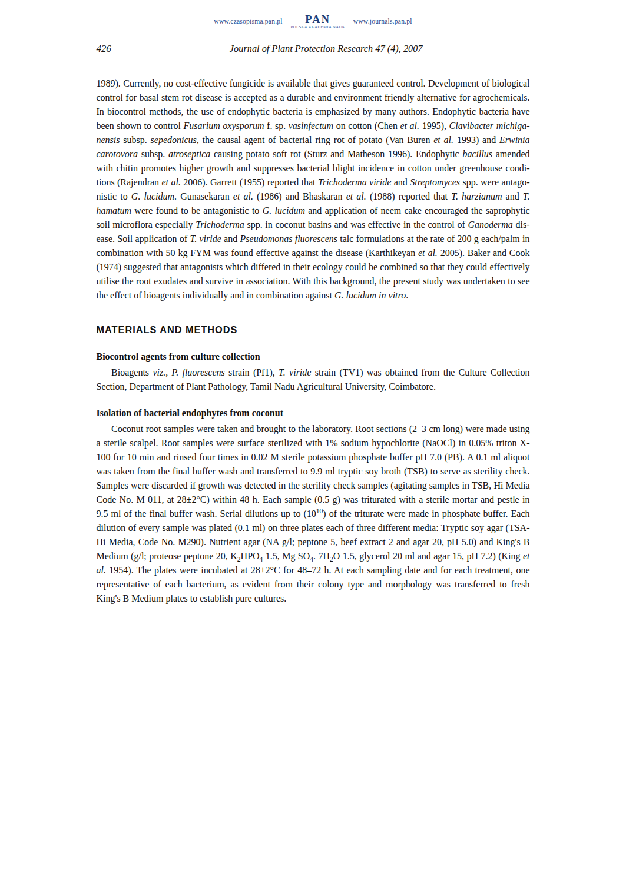www.czasopisma.pan.pl PAN POLSKA AKADEMIA NAUK www.journals.pan.pl
426 Journal of Plant Protection Research 47 (4), 2007
1989). Currently, no cost-effective fungicide is available that gives guaranteed control. Development of biological control for basal stem rot disease is accepted as a durable and environment friendly alternative for agrochemicals. In biocontrol methods, the use of endophytic bacteria is emphasized by many authors. Endophytic bacteria have been shown to control Fusarium oxysporum f. sp. vasinfectum on cotton (Chen et al. 1995), Clavibacter michiganensis subsp. sepedonicus, the causal agent of bacterial ring rot of potato (Van Buren et al. 1993) and Erwinia carotovora subsp. atroseptica causing potato soft rot (Sturz and Matheson 1996). Endophytic bacillus amended with chitin promotes higher growth and suppresses bacterial blight incidence in cotton under greenhouse conditions (Rajendran et al. 2006). Garrett (1955) reported that Trichoderma viride and Streptomyces spp. were antagonistic to G. lucidum. Gunasekaran et al. (1986) and Bhaskaran et al. (1988) reported that T. harzianum and T. hamatum were found to be antagonistic to G. lucidum and application of neem cake encouraged the saprophytic soil microflora especially Trichoderma spp. in coconut basins and was effective in the control of Ganoderma disease. Soil application of T. viride and Pseudomonas fluorescens talc formulations at the rate of 200 g each/palm in combination with 50 kg FYM was found effective against the disease (Karthikeyan et al. 2005). Baker and Cook (1974) suggested that antagonists which differed in their ecology could be combined so that they could effectively utilise the root exudates and survive in association. With this background, the present study was undertaken to see the effect of bioagents individually and in combination against G. lucidum in vitro.
Materials and methods
Biocontrol agents from culture collection
Bioagents viz., P. fluorescens strain (Pf1), T. viride strain (TV1) was obtained from the Culture Collection Section, Department of Plant Pathology, Tamil Nadu Agricultural University, Coimbatore.
Isolation of bacterial endophytes from coconut
Coconut root samples were taken and brought to the laboratory. Root sections (2–3 cm long) were made using a sterile scalpel. Root samples were surface sterilized with 1% sodium hypochlorite (NaOCl) in 0.05% triton X-100 for 10 min and rinsed four times in 0.02 M sterile potassium phosphate buffer pH 7.0 (PB). A 0.1 ml aliquot was taken from the final buffer wash and transferred to 9.9 ml tryptic soy broth (TSB) to serve as sterility check. Samples were discarded if growth was detected in the sterility check samples (agitating samples in TSB, Hi Media Code No. M 011, at 28±2°C) within 48 h. Each sample (0.5 g) was triturated with a sterile mortar and pestle in 9.5 ml of the final buffer wash. Serial dilutions up to (1010) of the triturate were made in phosphate buffer. Each dilution of every sample was plated (0.1 ml) on three plates each of three different media: Tryptic soy agar (TSA-Hi Media, Code No. M290). Nutrient agar (NA g/l; peptone 5, beef extract 2 and agar 20, pH 5.0) and King's B Medium (g/l; proteose peptone 20, K2HPO4 1.5, Mg SO4. 7H2O 1.5, glycerol 20 ml and agar 15, pH 7.2) (King et al. 1954). The plates were incubated at 28±2°C for 48–72 h. At each sampling date and for each treatment, one representative of each bacterium, as evident from their colony type and morphology was transferred to fresh King's B Medium plates to establish pure cultures.